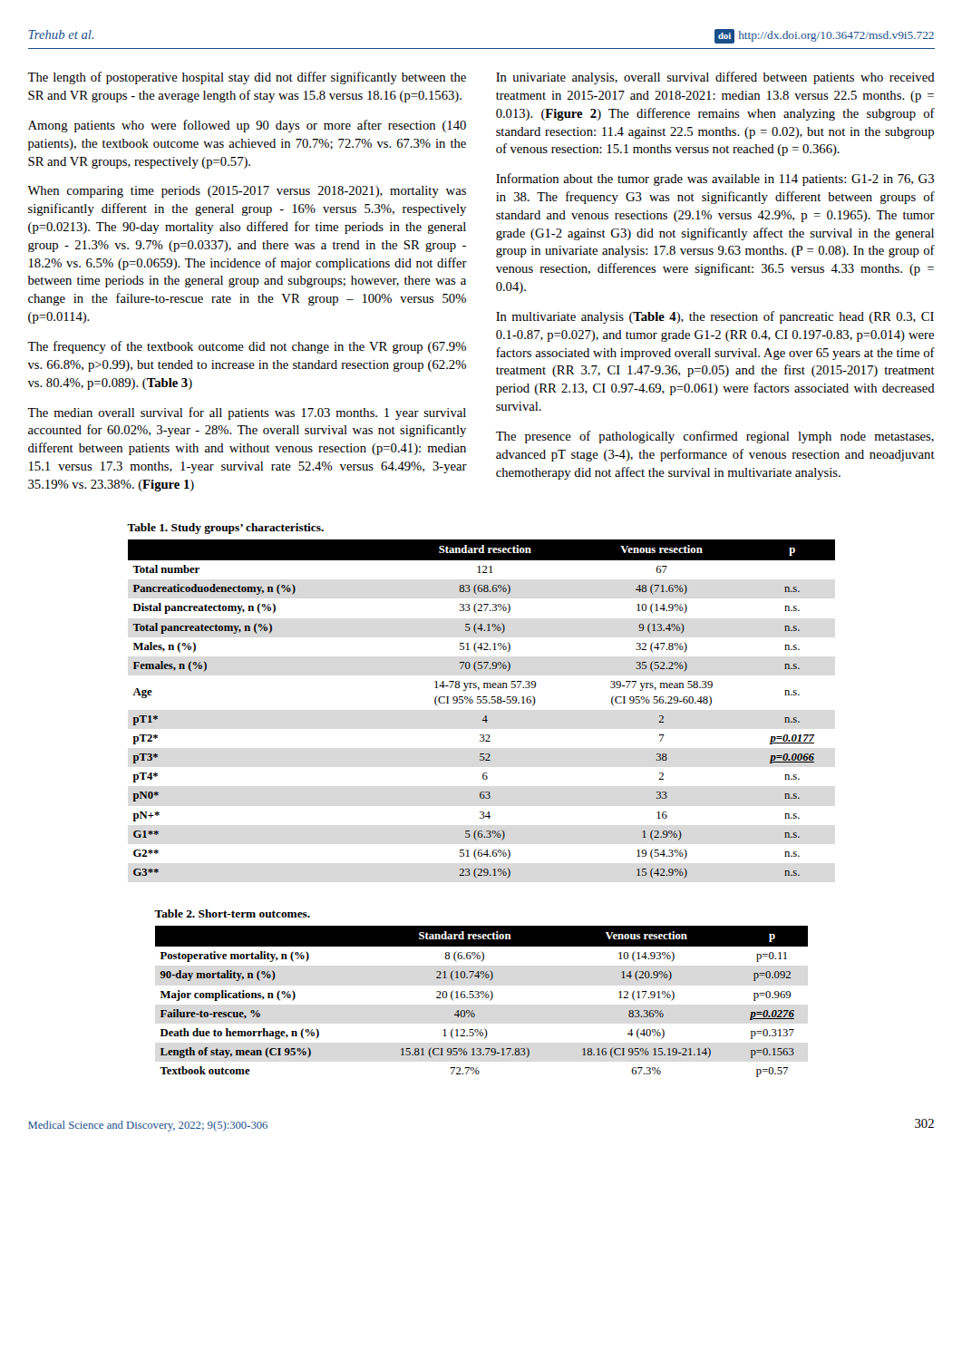Trehub et al.
doihttp://dx.doi.org/10.36472/msd.v9i5.722
The length of postoperative hospital stay did not differ significantly between the SR and VR groups - the average length of stay was 15.8 versus 18.16 (p=0.1563).
Among patients who were followed up 90 days or more after resection (140 patients), the textbook outcome was achieved in 70.7%; 72.7% vs. 67.3% in the SR and VR groups, respectively (p=0.57).
When comparing time periods (2015-2017 versus 2018-2021), mortality was significantly different in the general group - 16% versus 5.3%, respectively (p=0.0213). The 90-day mortality also differed for time periods in the general group - 21.3% vs. 9.7% (p=0.0337), and there was a trend in the SR group - 18.2% vs. 6.5% (p=0.0659). The incidence of major complications did not differ between time periods in the general group and subgroups; however, there was a change in the failure-to-rescue rate in the VR group – 100% versus 50% (p=0.0114).
The frequency of the textbook outcome did not change in the VR group (67.9% vs. 66.8%, p>0.99), but tended to increase in the standard resection group (62.2% vs. 80.4%, p=0.089). (Table 3)
The median overall survival for all patients was 17.03 months. 1 year survival accounted for 60.02%, 3-year - 28%. The overall survival was not significantly different between patients with and without venous resection (p=0.41): median 15.1 versus 17.3 months, 1-year survival rate 52.4% versus 64.49%, 3-year 35.19% vs. 23.38%. (Figure 1)
In univariate analysis, overall survival differed between patients who received treatment in 2015-2017 and 2018-2021: median 13.8 versus 22.5 months. (p = 0.013). (Figure 2) The difference remains when analyzing the subgroup of standard resection: 11.4 against 22.5 months. (p = 0.02), but not in the subgroup of venous resection: 15.1 months versus not reached (p = 0.366).
Information about the tumor grade was available in 114 patients: G1-2 in 76, G3 in 38. The frequency G3 was not significantly different between groups of standard and venous resections (29.1% versus 42.9%, p = 0.1965). The tumor grade (G1-2 against G3) did not significantly affect the survival in the general group in univariate analysis: 17.8 versus 9.63 months. (P = 0.08). In the group of venous resection, differences were significant: 36.5 versus 4.33 months. (p = 0.04).
In multivariate analysis (Table 4), the resection of pancreatic head (RR 0.3, CI 0.1-0.87, p=0.027), and tumor grade G1-2 (RR 0.4, CI 0.197-0.83, p=0.014) were factors associated with improved overall survival. Age over 65 years at the time of treatment (RR 3.7, CI 1.47-9.36, p=0.05) and the first (2015-2017) treatment period (RR 2.13, CI 0.97-4.69, p=0.061) were factors associated with decreased survival.
The presence of pathologically confirmed regional lymph node metastases, advanced pT stage (3-4), the performance of venous resection and neoadjuvant chemotherapy did not affect the survival in multivariate analysis.
Table 1. Study groups’ characteristics.
| | Standard resection | Venous resection | p |
| --- | --- | --- | --- |
| Total number | 121 | 67 | |
| Pancreaticoduodenectomy, n (%) | 83 (68.6%) | 48 (71.6%) | n.s. |
| Distal pancreatectomy, n (%) | 33 (27.3%) | 10 (14.9%) | n.s. |
| Total pancreatectomy, n (%) | 5 (4.1%) | 9 (13.4%) | n.s. |
| Males, n (%) | 51 (42.1%) | 32 (47.8%) | n.s. |
| Females, n (%) | 70 (57.9%) | 35 (52.2%) | n.s. |
| Age | 14-78 yrs, mean 57.39 (CI 95% 55.58-59.16) | 39-77 yrs, mean 58.39 (CI 95% 56.29-60.48) | n.s. |
| pT1* | 4 | 2 | n.s. |
| pT2* | 32 | 7 | p=0.0177 |
| pT3* | 52 | 38 | p=0.0066 |
| pT4* | 6 | 2 | n.s. |
| pN0* | 63 | 33 | n.s. |
| pN+* | 34 | 16 | n.s. |
| G1** | 5 (6.3%) | 1 (2.9%) | n.s. |
| G2** | 51 (64.6%) | 19 (54.3%) | n.s. |
| G3** | 23 (29.1%) | 15 (42.9%) | n.s. |
Table 2. Short-term outcomes.
| | Standard resection | Venous resection | p |
| --- | --- | --- | --- |
| Postoperative mortality, n (%) | 8 (6.6%) | 10 (14.93%) | p=0.11 |
| 90-day mortality, n (%) | 21 (10.74%) | 14 (20.9%) | p=0.092 |
| Major complications, n (%) | 20 (16.53%) | 12 (17.91%) | p=0.969 |
| Failure-to-rescue, % | 40% | 83.36% | p=0.0276 |
| Death due to hemorrhage, n (%) | 1 (12.5%) | 4 (40%) | p=0.3137 |
| Length of stay, mean (CI 95%) | 15.81 (CI 95% 13.79-17.83) | 18.16 (CI 95% 15.19-21.14) | p=0.1563 |
| Textbook outcome | 72.7% | 67.3% | p=0.57 |
Medical Science and Discovery, 2022; 9(5):300-306
302